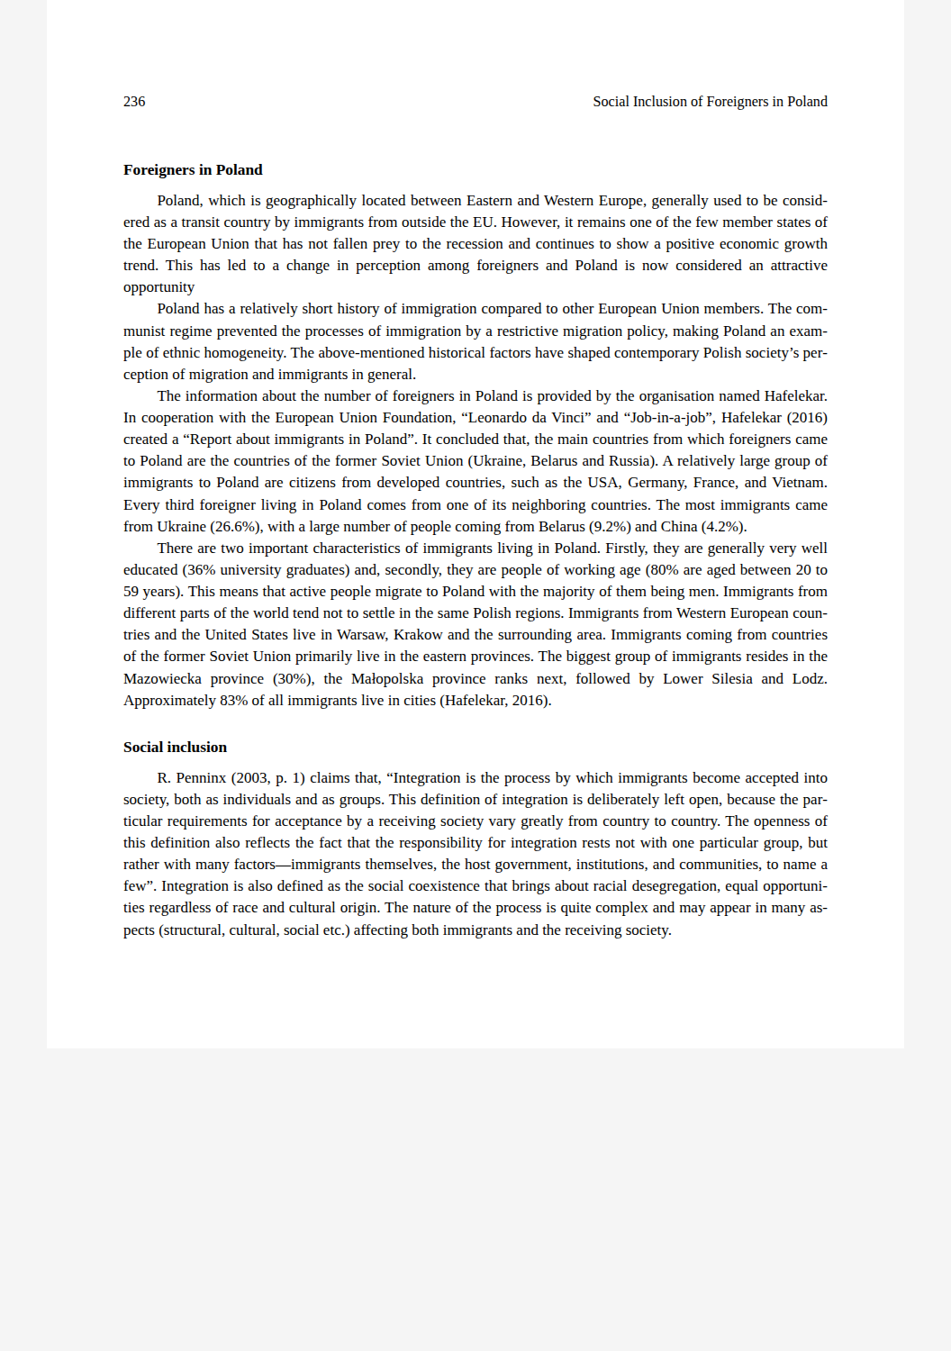236 Social Inclusion of Foreigners in Poland
Foreigners in Poland
Poland, which is geographically located between Eastern and Western Europe, generally used to be considered as a transit country by immigrants from outside the EU. However, it remains one of the few member states of the European Union that has not fallen prey to the recession and continues to show a positive economic growth trend. This has led to a change in perception among foreigners and Poland is now considered an attractive opportunity
Poland has a relatively short history of immigration compared to other European Union members. The communist regime prevented the processes of immigration by a restrictive migration policy, making Poland an example of ethnic homogeneity. The above-mentioned historical factors have shaped contemporary Polish society’s perception of migration and immigrants in general.
The information about the number of foreigners in Poland is provided by the organisation named Hafelekar. In cooperation with the European Union Foundation, “Leonardo da Vinci” and “Job-in-a-job”, Hafelekar (2016) created a “Report about immigrants in Poland”. It concluded that, the main countries from which foreigners came to Poland are the countries of the former Soviet Union (Ukraine, Belarus and Russia). A relatively large group of immigrants to Poland are citizens from developed countries, such as the USA, Germany, France, and Vietnam. Every third foreigner living in Poland comes from one of its neighboring countries. The most immigrants came from Ukraine (26.6%), with a large number of people coming from Belarus (9.2%) and China (4.2%).
There are two important characteristics of immigrants living in Poland. Firstly, they are generally very well educated (36% university graduates) and, secondly, they are people of working age (80% are aged between 20 to 59 years). This means that active people migrate to Poland with the majority of them being men. Immigrants from different parts of the world tend not to settle in the same Polish regions. Immigrants from Western European countries and the United States live in Warsaw, Krakow and the surrounding area. Immigrants coming from countries of the former Soviet Union primarily live in the eastern provinces. The biggest group of immigrants resides in the Mazowiecka province (30%), the Małopolska province ranks next, followed by Lower Silesia and Lodz. Approximately 83% of all immigrants live in cities (Hafelekar, 2016).
Social inclusion
R. Penninx (2003, p. 1) claims that, “Integration is the process by which immigrants become accepted into society, both as individuals and as groups. This definition of integration is deliberately left open, because the particular requirements for acceptance by a receiving society vary greatly from country to country. The openness of this definition also reflects the fact that the responsibility for integration rests not with one particular group, but rather with many factors—immigrants themselves, the host government, institutions, and communities, to name a few”. Integration is also defined as the social coexistence that brings about racial desegregation, equal opportunities regardless of race and cultural origin. The nature of the process is quite complex and may appear in many aspects (structural, cultural, social etc.) affecting both immigrants and the receiving society.